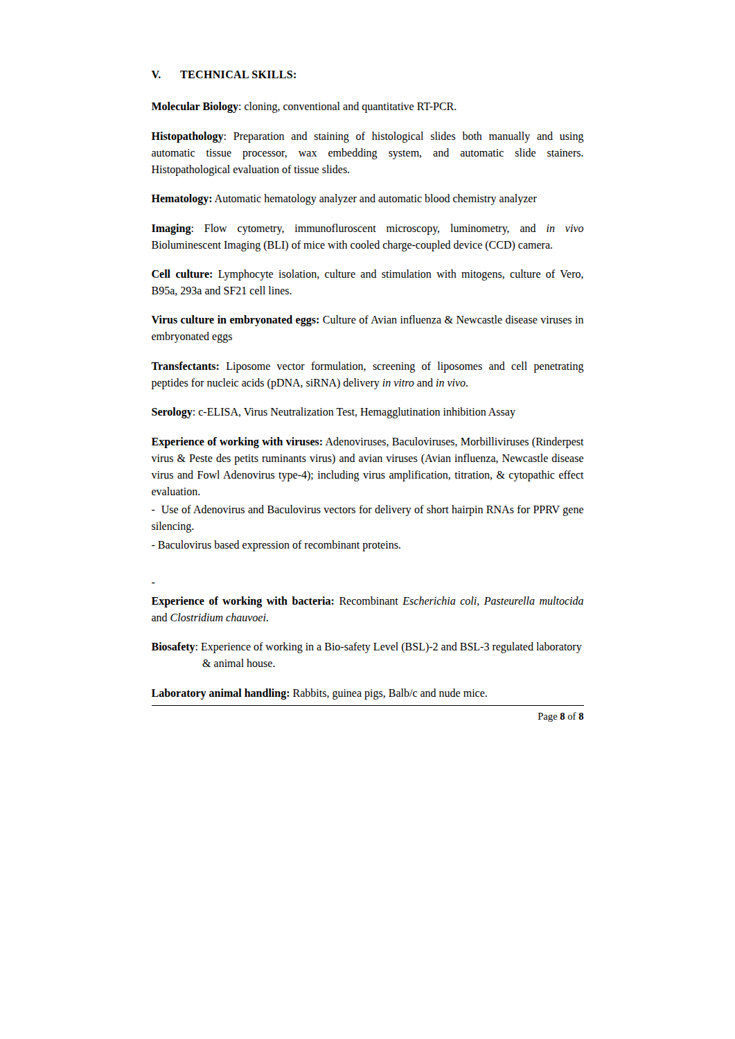V. TECHNICAL SKILLS:
Molecular Biology: cloning, conventional and quantitative RT-PCR.
Histopathology: Preparation and staining of histological slides both manually and using automatic tissue processor, wax embedding system, and automatic slide stainers. Histopathological evaluation of tissue slides.
Hematology: Automatic hematology analyzer and automatic blood chemistry analyzer
Imaging: Flow cytometry, immunofluroscent microscopy, luminometry, and in vivo Bioluminescent Imaging (BLI) of mice with cooled charge-coupled device (CCD) camera.
Cell culture: Lymphocyte isolation, culture and stimulation with mitogens, culture of Vero, B95a, 293a and SF21 cell lines.
Virus culture in embryonated eggs: Culture of Avian influenza & Newcastle disease viruses in embryonated eggs
Transfectants: Liposome vector formulation, screening of liposomes and cell penetrating peptides for nucleic acids (pDNA, siRNA) delivery in vitro and in vivo.
Serology: c-ELISA, Virus Neutralization Test, Hemagglutination inhibition Assay
Experience of working with viruses: Adenoviruses, Baculoviruses, Morbilliviruses (Rinderpest virus & Peste des petits ruminants virus) and avian viruses (Avian influenza, Newcastle disease virus and Fowl Adenovirus type-4); including virus amplification, titration, & cytopathic effect evaluation.
- Use of Adenovirus and Baculovirus vectors for delivery of short hairpin RNAs for PPRV gene silencing.
- Baculovirus based expression of recombinant proteins.
-
Experience of working with bacteria: Recombinant Escherichia coli, Pasteurella multocida and Clostridium chauvoei.
Biosafety: Experience of working in a Bio-safety Level (BSL)-2 and BSL-3 regulated laboratory & animal house.
Laboratory animal handling: Rabbits, guinea pigs, Balb/c and nude mice.
Page 8 of 8